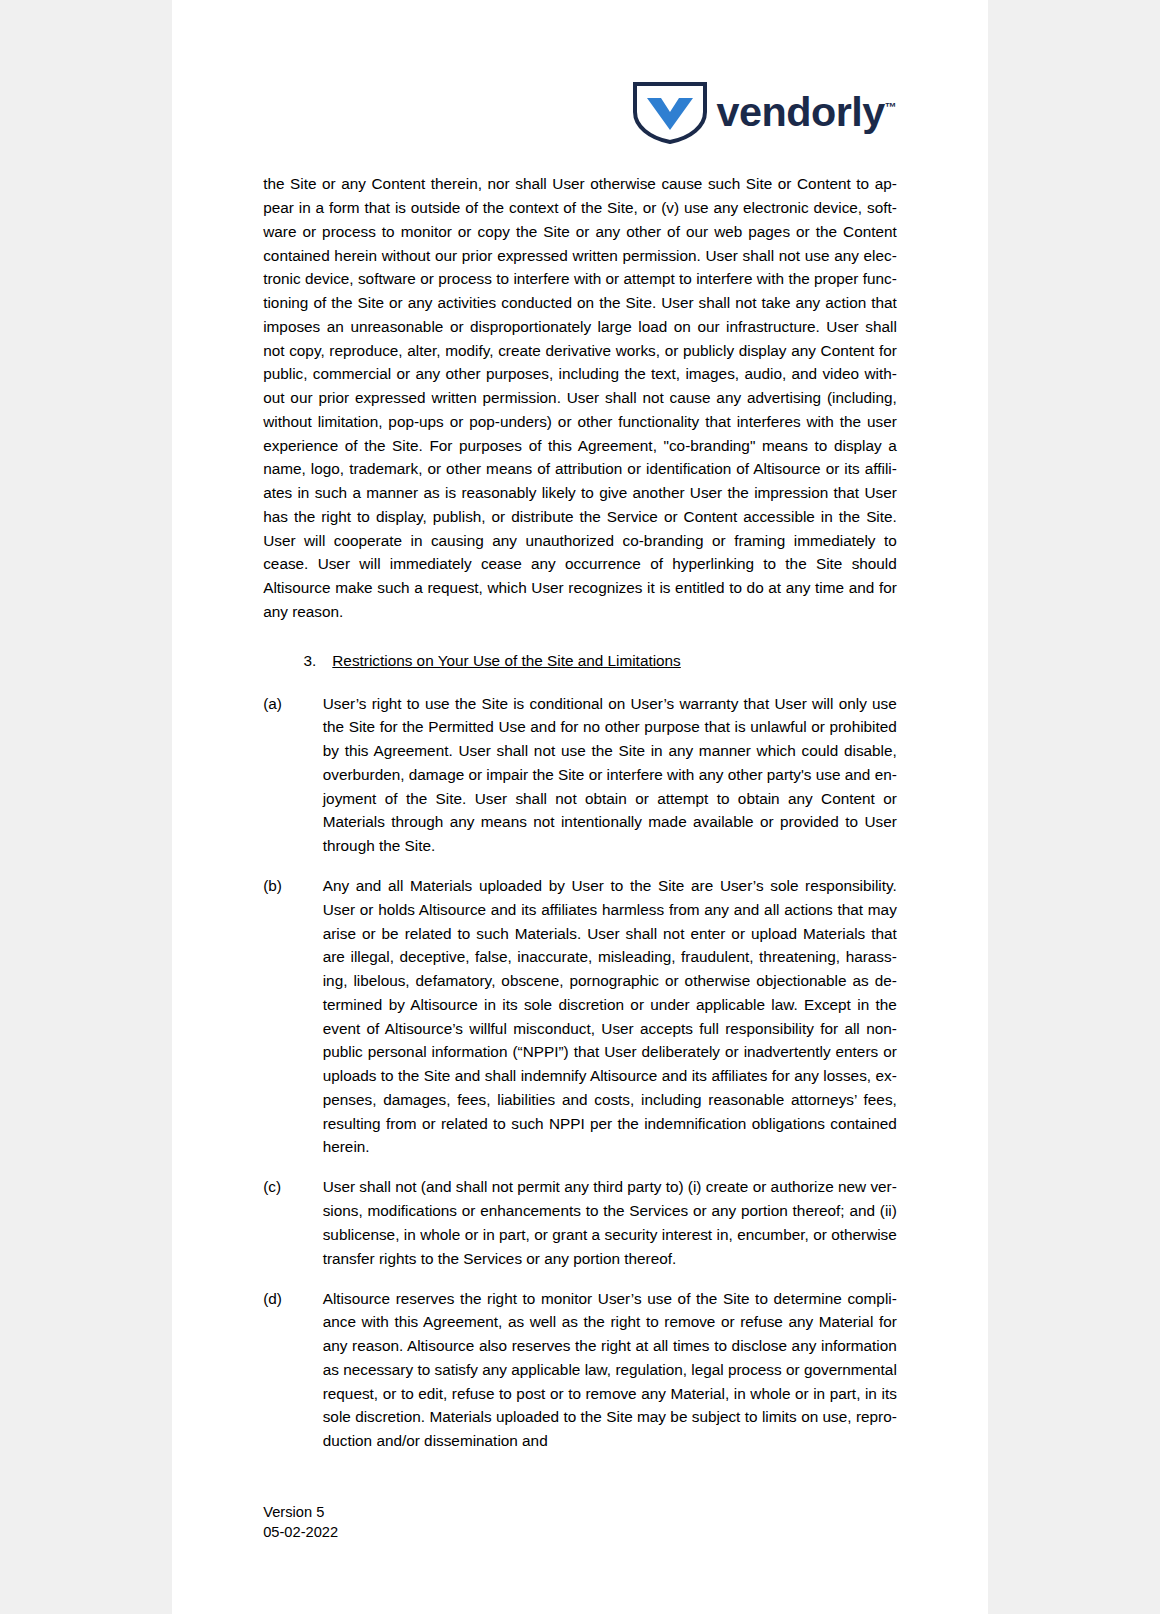vendorly™
the Site or any Content therein, nor shall User otherwise cause such Site or Content to appear in a form that is outside of the context of the Site, or (v) use any electronic device, software or process to monitor or copy the Site or any other of our web pages or the Content contained herein without our prior expressed written permission. User shall not use any electronic device, software or process to interfere with or attempt to interfere with the proper functioning of the Site or any activities conducted on the Site. User shall not take any action that imposes an unreasonable or disproportionately large load on our infrastructure. User shall not copy, reproduce, alter, modify, create derivative works, or publicly display any Content for public, commercial or any other purposes, including the text, images, audio, and video without our prior expressed written permission. User shall not cause any advertising (including, without limitation, pop-ups or pop-unders) or other functionality that interferes with the user experience of the Site. For purposes of this Agreement, "co-branding" means to display a name, logo, trademark, or other means of attribution or identification of Altisource or its affiliates in such a manner as is reasonably likely to give another User the impression that User has the right to display, publish, or distribute the Service or Content accessible in the Site. User will cooperate in causing any unauthorized co-branding or framing immediately to cease. User will immediately cease any occurrence of hyperlinking to the Site should Altisource make such a request, which User recognizes it is entitled to do at any time and for any reason.
3. Restrictions on Your Use of the Site and Limitations
(a) User’s right to use the Site is conditional on User’s warranty that User will only use the Site for the Permitted Use and for no other purpose that is unlawful or prohibited by this Agreement. User shall not use the Site in any manner which could disable, overburden, damage or impair the Site or interfere with any other party's use and enjoyment of the Site. User shall not obtain or attempt to obtain any Content or Materials through any means not intentionally made available or provided to User through the Site.
(b) Any and all Materials uploaded by User to the Site are User’s sole responsibility. User or holds Altisource and its affiliates harmless from any and all actions that may arise or be related to such Materials. User shall not enter or upload Materials that are illegal, deceptive, false, inaccurate, misleading, fraudulent, threatening, harassing, libelous, defamatory, obscene, pornographic or otherwise objectionable as determined by Altisource in its sole discretion or under applicable law. Except in the event of Altisource’s willful misconduct, User accepts full responsibility for all non-public personal information (“NPPI”) that User deliberately or inadvertently enters or uploads to the Site and shall indemnify Altisource and its affiliates for any losses, expenses, damages, fees, liabilities and costs, including reasonable attorneys’ fees, resulting from or related to such NPPI per the indemnification obligations contained herein.
(c) User shall not (and shall not permit any third party to) (i) create or authorize new versions, modifications or enhancements to the Services or any portion thereof; and (ii) sublicense, in whole or in part, or grant a security interest in, encumber, or otherwise transfer rights to the Services or any portion thereof.
(d) Altisource reserves the right to monitor User’s use of the Site to determine compliance with this Agreement, as well as the right to remove or refuse any Material for any reason. Altisource also reserves the right at all times to disclose any information as necessary to satisfy any applicable law, regulation, legal process or governmental request, or to edit, refuse to post or to remove any Material, in whole or in part, in its sole discretion. Materials uploaded to the Site may be subject to limits on use, reproduction and/or dissemination and
Version 5
05-02-2022